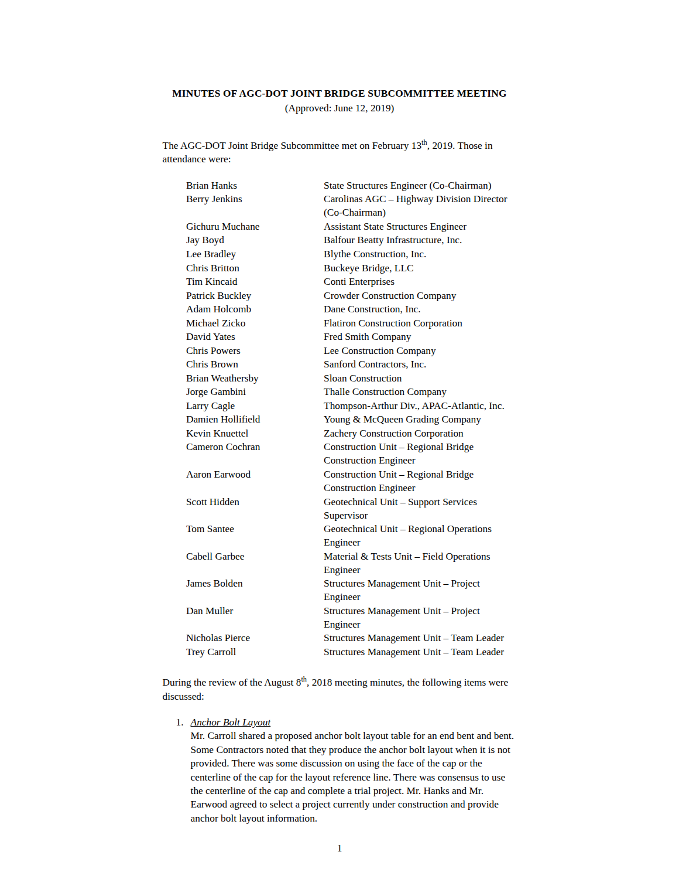Minutes of AGC-DOT Joint Bridge Subcommittee Meeting
(Approved: June 12, 2019)
The AGC-DOT Joint Bridge Subcommittee met on February 13th, 2019. Those in attendance were:
| Brian Hanks | State Structures Engineer (Co-Chairman) |
| Berry Jenkins | Carolinas AGC – Highway Division Director (Co-Chairman) |
| Gichuru Muchane | Assistant State Structures Engineer |
| Jay Boyd | Balfour Beatty Infrastructure, Inc. |
| Lee Bradley | Blythe Construction, Inc. |
| Chris Britton | Buckeye Bridge, LLC |
| Tim Kincaid | Conti Enterprises |
| Patrick Buckley | Crowder Construction Company |
| Adam Holcomb | Dane Construction, Inc. |
| Michael Zicko | Flatiron Construction Corporation |
| David Yates | Fred Smith Company |
| Chris Powers | Lee Construction Company |
| Chris Brown | Sanford Contractors, Inc. |
| Brian Weathersby | Sloan Construction |
| Jorge Gambini | Thalle Construction Company |
| Larry Cagle | Thompson-Arthur Div., APAC-Atlantic, Inc. |
| Damien Hollifield | Young & McQueen Grading Company |
| Kevin Knuettel | Zachery Construction Corporation |
| Cameron Cochran | Construction Unit – Regional Bridge Construction Engineer |
| Aaron Earwood | Construction Unit – Regional Bridge Construction Engineer |
| Scott Hidden | Geotechnical Unit – Support Services Supervisor |
| Tom Santee | Geotechnical Unit – Regional Operations Engineer |
| Cabell Garbee | Material & Tests Unit – Field Operations Engineer |
| James Bolden | Structures Management Unit – Project Engineer |
| Dan Muller | Structures Management Unit – Project Engineer |
| Nicholas Pierce | Structures Management Unit – Team Leader |
| Trey Carroll | Structures Management Unit – Team Leader |
During the review of the August 8th, 2018 meeting minutes, the following items were discussed:
Anchor Bolt Layout Mr. Carroll shared a proposed anchor bolt layout table for an end bent and bent. Some Contractors noted that they produce the anchor bolt layout when it is not provided. There was some discussion on using the face of the cap or the centerline of the cap for the layout reference line. There was consensus to use the centerline of the cap and complete a trial project. Mr. Hanks and Mr. Earwood agreed to select a project currently under construction and provide anchor bolt layout information.
1